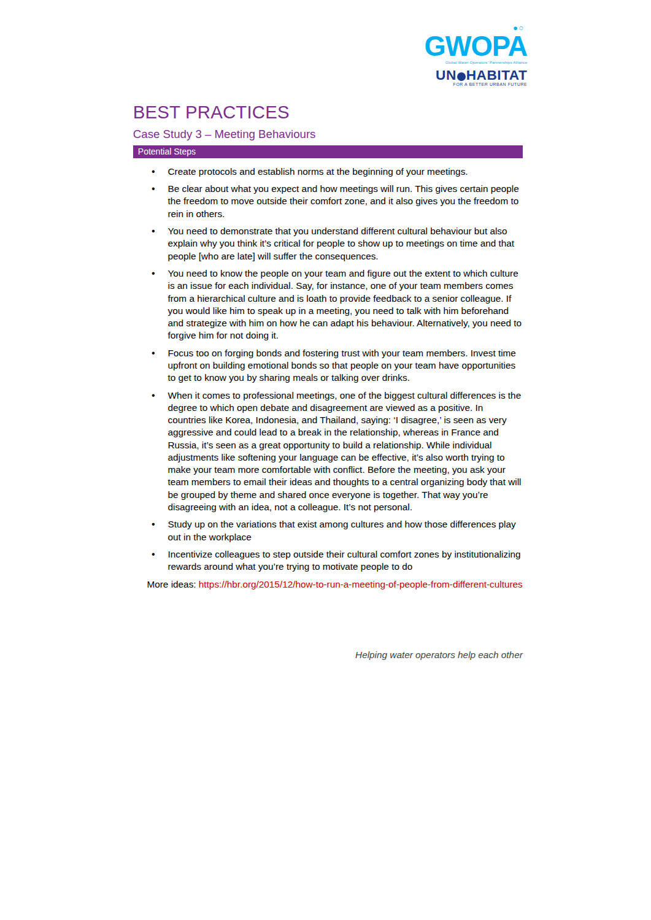● ○GWOPA
Global Water Operators' Partnerships Alliance
UN HABITAT
FOR A BETTER URBAN FUTURE
BEST PRACTICES
Case Study 3 – Meeting Behaviours
Potential Steps
Create protocols and establish norms at the beginning of your meetings.
Be clear about what you expect and how meetings will run. This gives certain people the freedom to move outside their comfort zone, and it also gives you the freedom to rein in others.
You need to demonstrate that you understand different cultural behaviour but also explain why you think it’s critical for people to show up to meetings on time and that people [who are late] will suffer the consequences.
You need to know the people on your team and figure out the extent to which culture is an issue for each individual. Say, for instance, one of your team members comes from a hierarchical culture and is loath to provide feedback to a senior colleague. If you would like him to speak up in a meeting, you need to talk with him beforehand and strategize with him on how he can adapt his behaviour. Alternatively, you need to forgive him for not doing it.
Focus too on forging bonds and fostering trust with your team members. Invest time upfront on building emotional bonds so that people on your team have opportunities to get to know you by sharing meals or talking over drinks.
When it comes to professional meetings, one of the biggest cultural differences is the degree to which open debate and disagreement are viewed as a positive. In countries like Korea, Indonesia, and Thailand, saying: ‘I disagree,’ is seen as very aggressive and could lead to a break in the relationship, whereas in France and Russia, it’s seen as a great opportunity to build a relationship. While individual adjustments like softening your language can be effective, it’s also worth trying to make your team more comfortable with conflict. Before the meeting, you ask your team members to email their ideas and thoughts to a central organizing body that will be grouped by theme and shared once everyone is together. That way you’re disagreeing with an idea, not a colleague. It’s not personal.
Study up on the variations that exist among cultures and how those differences play out in the workplace
Incentivize colleagues to step outside their cultural comfort zones by institutionalizing rewards around what you’re trying to motivate people to do
More ideas: https://hbr.org/2015/12/how-to-run-a-meeting-of-people-from-different-cultures
Helping water operators help each other